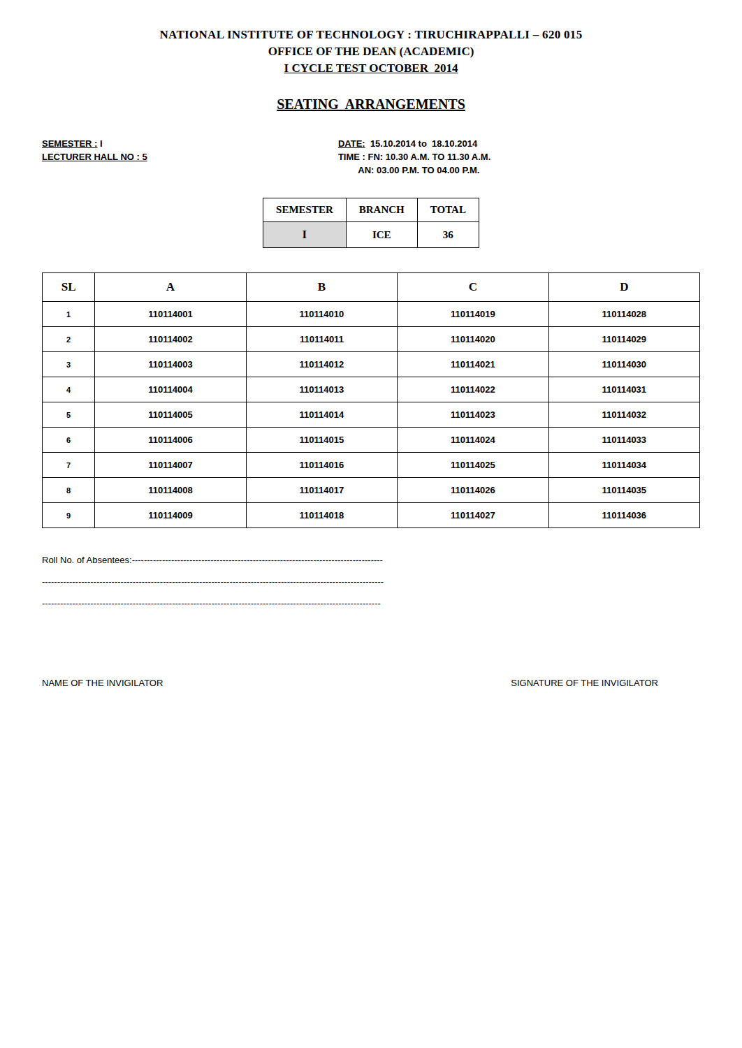NATIONAL INSTITUTE OF TECHNOLOGY : TIRUCHIRAPPALLI – 620 015
OFFICE OF THE DEAN (ACADEMIC)
I CYCLE TEST OCTOBER 2014
SEATING ARRANGEMENTS
| SEMESTER : I | DATE: 15.10.2014 to 18.10.2014 |
| LECTURER HALL NO : 5 | TIME : FN: 10.30 A.M. TO 11.30 A.M. |
| | AN: 03.00 P.M. TO 04.00 P.M. |
| SEMESTER | BRANCH | TOTAL |
| --- | --- | --- |
| I | ICE | 36 |
| SL | A | B | C | D |
| --- | --- | --- | --- | --- |
| 1 | 110114001 | 110114010 | 110114019 | 110114028 |
| 2 | 110114002 | 110114011 | 110114020 | 110114029 |
| 3 | 110114003 | 110114012 | 110114021 | 110114030 |
| 4 | 110114004 | 110114013 | 110114022 | 110114031 |
| 5 | 110114005 | 110114014 | 110114023 | 110114032 |
| 6 | 110114006 | 110114015 | 110114024 | 110114033 |
| 7 | 110114007 | 110114016 | 110114025 | 110114034 |
| 8 | 110114008 | 110114017 | 110114026 | 110114035 |
| 9 | 110114009 | 110114018 | 110114027 | 110114036 |
Roll No. of Absentees:-----------------------------------------------------------------------------------
-----------------------------------------------------------------------------------------------------------------
----------------------------------------------------------------------------------------------------------------
NAME OF THE INVIGILATOR SIGNATURE OF THE INVIGILATOR